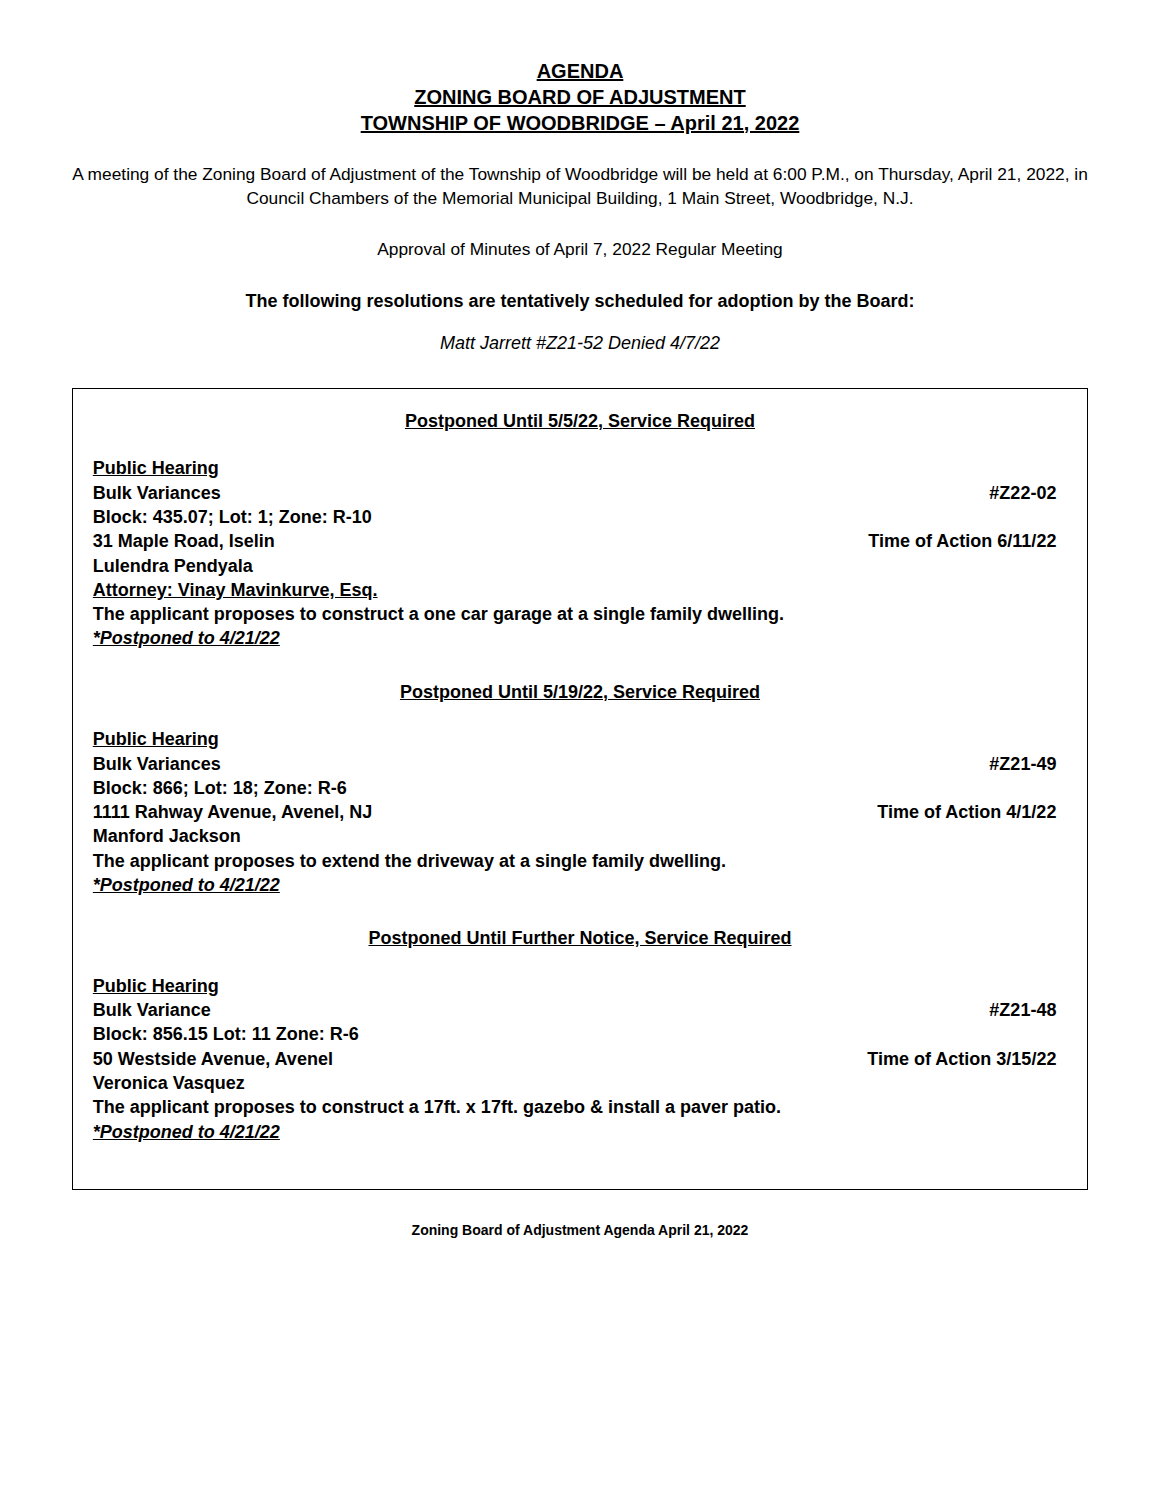AGENDA
ZONING BOARD OF ADJUSTMENT
TOWNSHIP OF WOODBRIDGE – April 21, 2022
A meeting of the Zoning Board of Adjustment of the Township of Woodbridge will be held at 6:00 P.M., on Thursday, April 21, 2022, in Council Chambers of the Memorial Municipal Building, 1 Main Street, Woodbridge, N.J.
Approval of Minutes of April 7, 2022 Regular Meeting
The following resolutions are tentatively scheduled for adoption by the Board:
Matt Jarrett #Z21-52 Denied 4/7/22
Postponed Until 5/5/22, Service Required
Public Hearing
Bulk Variances #Z22-02
Block: 435.07; Lot: 1; Zone: R-10
31 Maple Road, Iselin Time of Action 6/11/22
Lulendra Pendyala
Attorney: Vinay Mavinkurve, Esq.
The applicant proposes to construct a one car garage at a single family dwelling.
*Postponed to 4/21/22
Postponed Until 5/19/22, Service Required
Public Hearing
Bulk Variances #Z21-49
Block: 866; Lot: 18; Zone: R-6
1111 Rahway Avenue, Avenel, NJ Time of Action 4/1/22
Manford Jackson
The applicant proposes to extend the driveway at a single family dwelling.
*Postponed to 4/21/22
Postponed Until Further Notice, Service Required
Public Hearing
Bulk Variance #Z21-48
Block: 856.15 Lot: 11 Zone: R-6
50 Westside Avenue, Avenel Time of Action 3/15/22
Veronica Vasquez
The applicant proposes to construct a 17ft. x 17ft. gazebo & install a paver patio.
*Postponed to 4/21/22
Zoning Board of Adjustment Agenda April 21, 2022